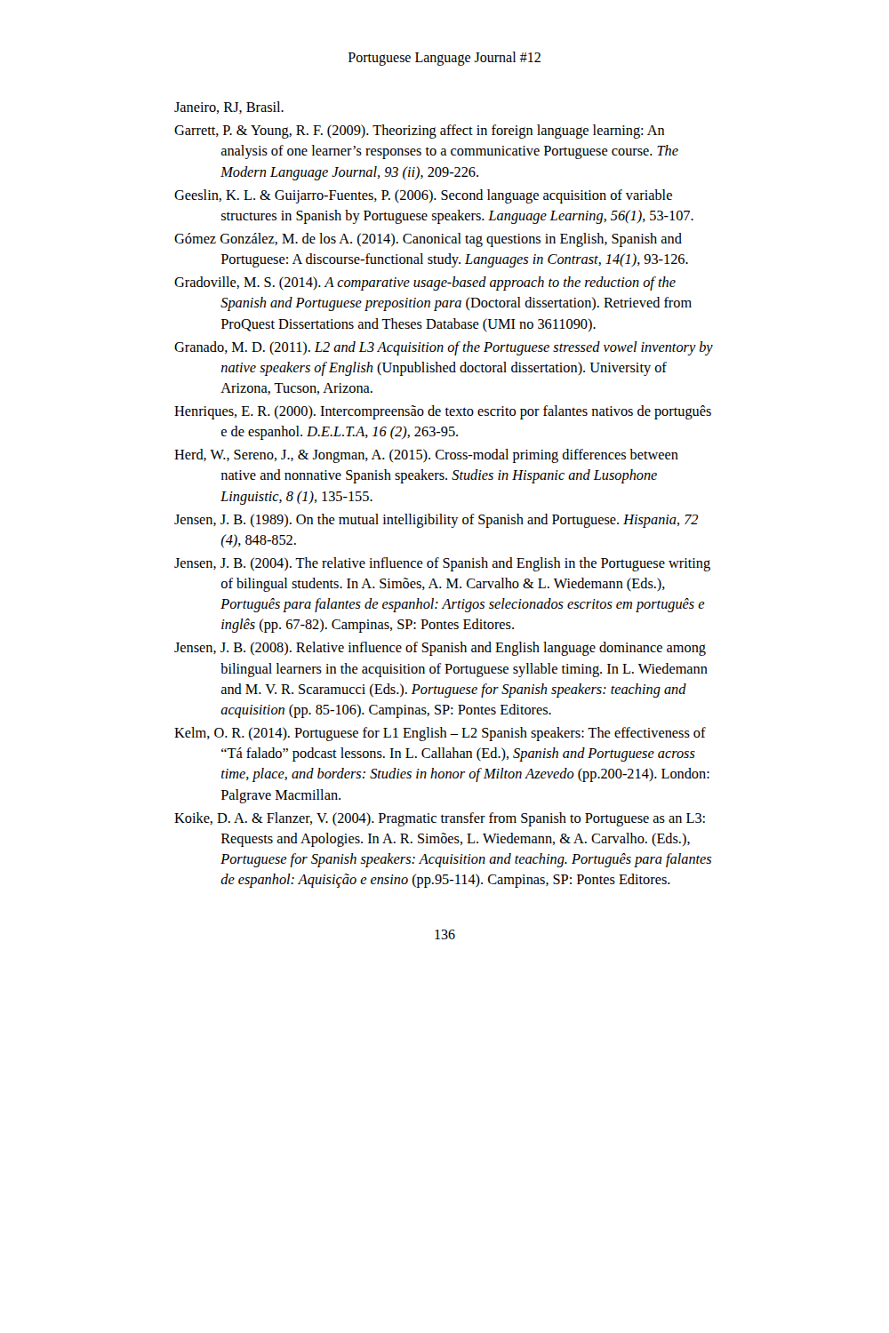Portuguese Language Journal #12
Janeiro, RJ, Brasil.
Garrett, P. & Young, R. F. (2009). Theorizing affect in foreign language learning: An analysis of one learner’s responses to a communicative Portuguese course. The Modern Language Journal, 93 (ii), 209-226.
Geeslin, K. L. & Guijarro-Fuentes, P. (2006). Second language acquisition of variable structures in Spanish by Portuguese speakers. Language Learning, 56(1), 53-107.
Gómez González, M. de los A. (2014). Canonical tag questions in English, Spanish and Portuguese: A discourse-functional study. Languages in Contrast, 14(1), 93-126.
Gradoville, M. S. (2014). A comparative usage-based approach to the reduction of the Spanish and Portuguese preposition para (Doctoral dissertation). Retrieved from ProQuest Dissertations and Theses Database (UMI no 3611090).
Granado, M. D. (2011). L2 and L3 Acquisition of the Portuguese stressed vowel inventory by native speakers of English (Unpublished doctoral dissertation). University of Arizona, Tucson, Arizona.
Henriques, E. R. (2000). Intercompreensão de texto escrito por falantes nativos de português e de espanhol. D.E.L.T.A, 16 (2), 263-95.
Herd, W., Sereno, J., & Jongman, A. (2015). Cross-modal priming differences between native and nonnative Spanish speakers. Studies in Hispanic and Lusophone Linguistic, 8 (1), 135-155.
Jensen, J. B. (1989). On the mutual intelligibility of Spanish and Portuguese. Hispania, 72 (4), 848-852.
Jensen, J. B. (2004). The relative influence of Spanish and English in the Portuguese writing of bilingual students. In A. Simões, A. M. Carvalho & L. Wiedemann (Eds.), Português para falantes de espanhol: Artigos selecionados escritos em português e inglês (pp. 67-82). Campinas, SP: Pontes Editores.
Jensen, J. B. (2008). Relative influence of Spanish and English language dominance among bilingual learners in the acquisition of Portuguese syllable timing. In L. Wiedemann and M. V. R. Scaramucci (Eds.). Portuguese for Spanish speakers: teaching and acquisition (pp. 85-106). Campinas, SP: Pontes Editores.
Kelm, O. R. (2014). Portuguese for L1 English – L2 Spanish speakers: The effectiveness of “Tá falado” podcast lessons. In L. Callahan (Ed.), Spanish and Portuguese across time, place, and borders: Studies in honor of Milton Azevedo (pp.200-214). London: Palgrave Macmillan.
Koike, D. A. & Flanzer, V. (2004). Pragmatic transfer from Spanish to Portuguese as an L3: Requests and Apologies. In A. R. Simões, L. Wiedemann, & A. Carvalho. (Eds.), Portuguese for Spanish speakers: Acquisition and teaching. Português para falantes de espanhol: Aquisição e ensino (pp.95-114). Campinas, SP: Pontes Editores.
136